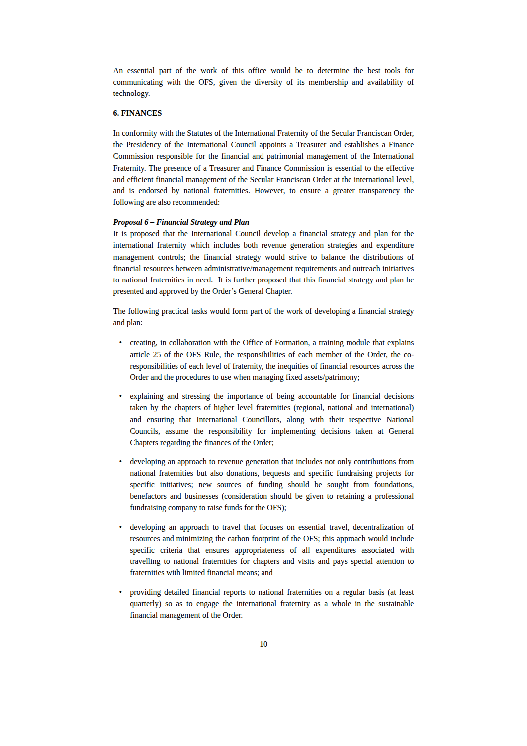An essential part of the work of this office would be to determine the best tools for communicating with the OFS, given the diversity of its membership and availability of technology.
6. FINANCES
In conformity with the Statutes of the International Fraternity of the Secular Franciscan Order, the Presidency of the International Council appoints a Treasurer and establishes a Finance Commission responsible for the financial and patrimonial management of the International Fraternity. The presence of a Treasurer and Finance Commission is essential to the effective and efficient financial management of the Secular Franciscan Order at the international level, and is endorsed by national fraternities. However, to ensure a greater transparency the following are also recommended:
Proposal 6 – Financial Strategy and Plan
It is proposed that the International Council develop a financial strategy and plan for the international fraternity which includes both revenue generation strategies and expenditure management controls; the financial strategy would strive to balance the distributions of financial resources between administrative/management requirements and outreach initiatives to national fraternities in need. It is further proposed that this financial strategy and plan be presented and approved by the Order’s General Chapter.
The following practical tasks would form part of the work of developing a financial strategy and plan:
creating, in collaboration with the Office of Formation, a training module that explains article 25 of the OFS Rule, the responsibilities of each member of the Order, the co-responsibilities of each level of fraternity, the inequities of financial resources across the Order and the procedures to use when managing fixed assets/patrimony;
explaining and stressing the importance of being accountable for financial decisions taken by the chapters of higher level fraternities (regional, national and international) and ensuring that International Councillors, along with their respective National Councils, assume the responsibility for implementing decisions taken at General Chapters regarding the finances of the Order;
developing an approach to revenue generation that includes not only contributions from national fraternities but also donations, bequests and specific fundraising projects for specific initiatives; new sources of funding should be sought from foundations, benefactors and businesses (consideration should be given to retaining a professional fundraising company to raise funds for the OFS);
developing an approach to travel that focuses on essential travel, decentralization of resources and minimizing the carbon footprint of the OFS; this approach would include specific criteria that ensures appropriateness of all expenditures associated with travelling to national fraternities for chapters and visits and pays special attention to fraternities with limited financial means; and
providing detailed financial reports to national fraternities on a regular basis (at least quarterly) so as to engage the international fraternity as a whole in the sustainable financial management of the Order.
10